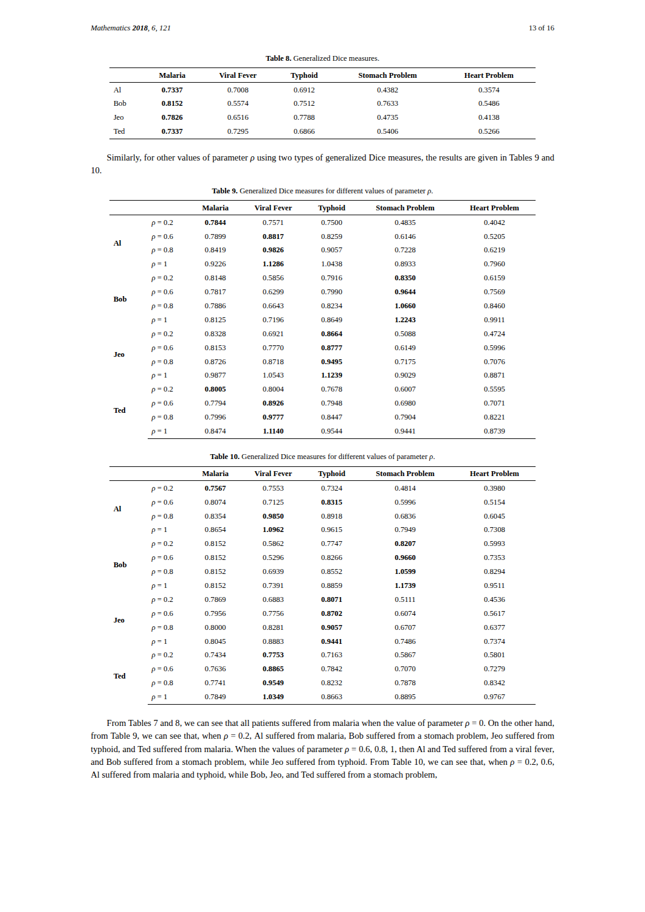Mathematics 2018, 6, 121 13 of 16
Table 8. Generalized Dice measures.
| | Malaria | Viral Fever | Typhoid | Stomach Problem | Heart Problem |
| --- | --- | --- | --- | --- | --- |
| Al | 0.7337 | 0.7008 | 0.6912 | 0.4382 | 0.3574 |
| Bob | 0.8152 | 0.5574 | 0.7512 | 0.7633 | 0.5486 |
| Jeo | 0.7826 | 0.6516 | 0.7788 | 0.4735 | 0.4138 |
| Ted | 0.7337 | 0.7295 | 0.6866 | 0.5406 | 0.5266 |
Similarly, for other values of parameter ρ using two types of generalized Dice measures, the results are given in Tables 9 and 10.
Table 9. Generalized Dice measures for different values of parameter ρ .
| | | Malaria | Viral Fever | Typhoid | Stomach Problem | Heart Problem |
| --- | --- | --- | --- | --- | --- | --- |
| Al | ρ = 0.2 | 0.7844 | 0.7571 | 0.7500 | 0.4835 | 0.4042 |
| ρ = 0.6 | 0.7899 | 0.8817 | 0.8259 | 0.6146 | 0.5205 |
| ρ = 0.8 | 0.8419 | 0.9826 | 0.9057 | 0.7228 | 0.6219 |
| ρ = 1 | 0.9226 | 1.1286 | 1.0438 | 0.8933 | 0.7960 |
| Bob | ρ = 0.2 | 0.8148 | 0.5856 | 0.7916 | 0.8350 | 0.6159 |
| ρ = 0.6 | 0.7817 | 0.6299 | 0.7990 | 0.9644 | 0.7569 |
| ρ = 0.8 | 0.7886 | 0.6643 | 0.8234 | 1.0660 | 0.8460 |
| ρ = 1 | 0.8125 | 0.7196 | 0.8649 | 1.2243 | 0.9911 |
| Jeo | ρ = 0.2 | 0.8328 | 0.6921 | 0.8664 | 0.5088 | 0.4724 |
| ρ = 0.6 | 0.8153 | 0.7770 | 0.8777 | 0.6149 | 0.5996 |
| ρ = 0.8 | 0.8726 | 0.8718 | 0.9495 | 0.7175 | 0.7076 |
| ρ = 1 | 0.9877 | 1.0543 | 1.1239 | 0.9029 | 0.8871 |
| Ted | ρ = 0.2 | 0.8005 | 0.8004 | 0.7678 | 0.6007 | 0.5595 |
| ρ = 0.6 | 0.7794 | 0.8926 | 0.7948 | 0.6980 | 0.7071 |
| ρ = 0.8 | 0.7996 | 0.9777 | 0.8447 | 0.7904 | 0.8221 |
| ρ = 1 | 0.8474 | 1.1140 | 0.9544 | 0.9441 | 0.8739 |
Table 10. Generalized Dice measures for different values of parameter ρ .
| | | Malaria | Viral Fever | Typhoid | Stomach Problem | Heart Problem |
| --- | --- | --- | --- | --- | --- | --- |
| Al | ρ = 0.2 | 0.7567 | 0.7553 | 0.7324 | 0.4814 | 0.3980 |
| ρ = 0.6 | 0.8074 | 0.7125 | 0.8315 | 0.5996 | 0.5154 |
| ρ = 0.8 | 0.8354 | 0.9850 | 0.8918 | 0.6836 | 0.6045 |
| ρ = 1 | 0.8654 | 1.0962 | 0.9615 | 0.7949 | 0.7308 |
| Bob | ρ = 0.2 | 0.8152 | 0.5862 | 0.7747 | 0.8207 | 0.5993 |
| ρ = 0.6 | 0.8152 | 0.5296 | 0.8266 | 0.9660 | 0.7353 |
| ρ = 0.8 | 0.8152 | 0.6939 | 0.8552 | 1.0599 | 0.8294 |
| ρ = 1 | 0.8152 | 0.7391 | 0.8859 | 1.1739 | 0.9511 |
| Jeo | ρ = 0.2 | 0.7869 | 0.6883 | 0.8071 | 0.5111 | 0.4536 |
| ρ = 0.6 | 0.7956 | 0.7756 | 0.8702 | 0.6074 | 0.5617 |
| ρ = 0.8 | 0.8000 | 0.8281 | 0.9057 | 0.6707 | 0.6377 |
| ρ = 1 | 0.8045 | 0.8883 | 0.9441 | 0.7486 | 0.7374 |
| Ted | ρ = 0.2 | 0.7434 | 0.7753 | 0.7163 | 0.5867 | 0.5801 |
| ρ = 0.6 | 0.7636 | 0.8865 | 0.7842 | 0.7070 | 0.7279 |
| ρ = 0.8 | 0.7741 | 0.9549 | 0.8232 | 0.7878 | 0.8342 |
| ρ = 1 | 0.7849 | 1.0349 | 0.8663 | 0.8895 | 0.9767 |
From Tables 7 and 8, we can see that all patients suffered from malaria when the value of parameter ρ = 0. On the other hand, from Table 9, we can see that, when ρ = 0.2, Al suffered from malaria, Bob suffered from a stomach problem, Jeo suffered from typhoid, and Ted suffered from malaria. When the values of parameter ρ = 0.6, 0.8, 1, then Al and Ted suffered from a viral fever, and Bob suffered from a stomach problem, while Jeo suffered from typhoid. From Table 10, we can see that, when ρ = 0.2, 0.6, Al suffered from malaria and typhoid, while Bob, Jeo, and Ted suffered from a stomach problem,